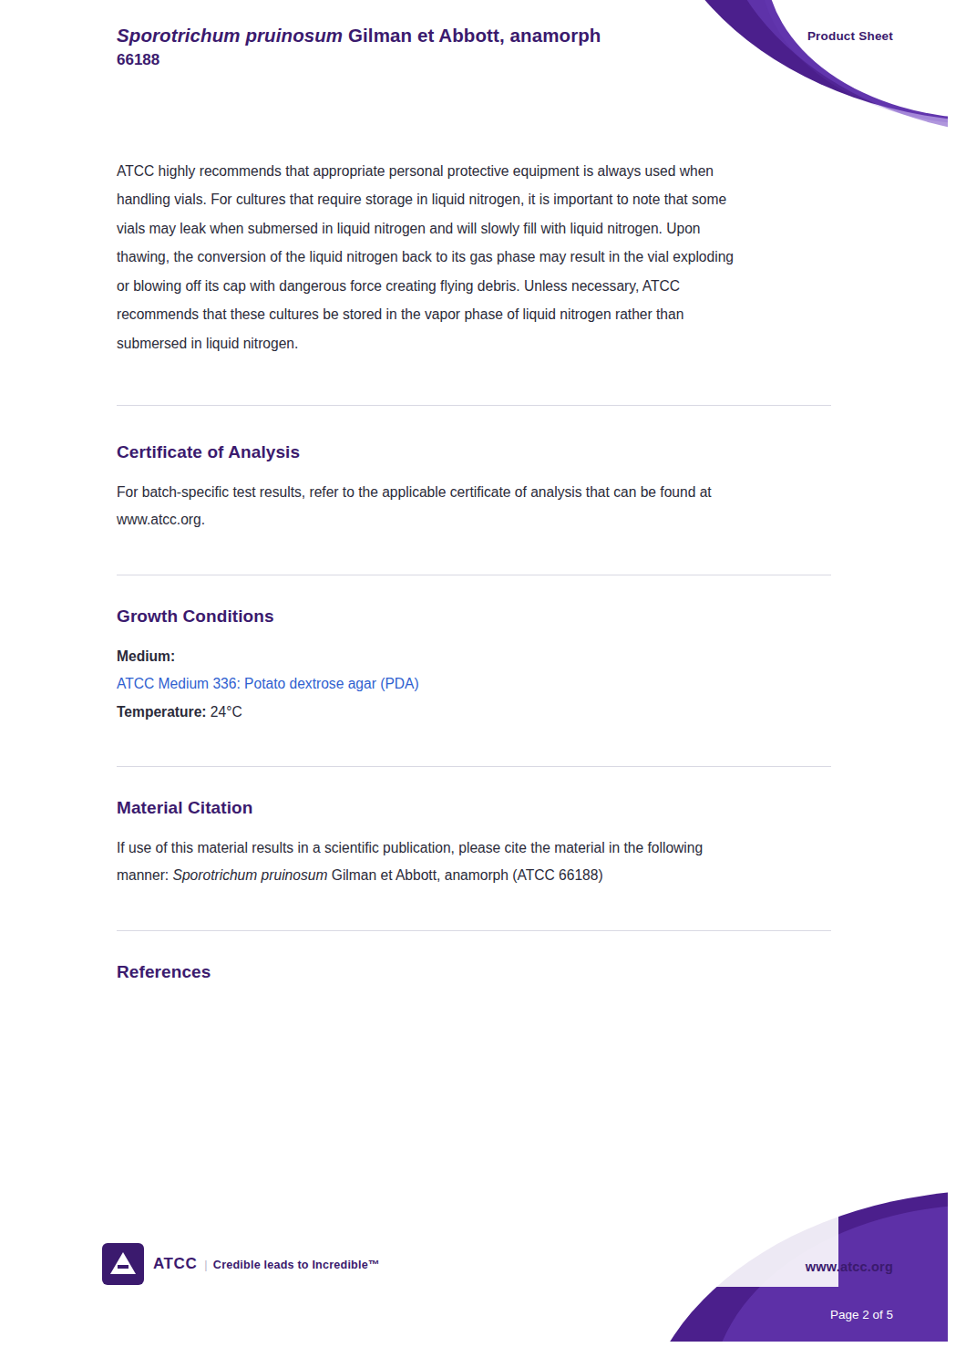Sporotrichum pruinosum Gilman et Abbott, anamorph
66188
Product Sheet
ATCC highly recommends that appropriate personal protective equipment is always used when handling vials. For cultures that require storage in liquid nitrogen, it is important to note that some vials may leak when submersed in liquid nitrogen and will slowly fill with liquid nitrogen. Upon thawing, the conversion of the liquid nitrogen back to its gas phase may result in the vial exploding or blowing off its cap with dangerous force creating flying debris. Unless necessary, ATCC recommends that these cultures be stored in the vapor phase of liquid nitrogen rather than submersed in liquid nitrogen.
Certificate of Analysis
For batch-specific test results, refer to the applicable certificate of analysis that can be found at www.atcc.org.
Growth Conditions
Medium:
ATCC Medium 336: Potato dextrose agar (PDA)
Temperature: 24°C
Material Citation
If use of this material results in a scientific publication, please cite the material in the following manner: Sporotrichum pruinosum Gilman et Abbott, anamorph (ATCC 66188)
References
ATCC|Credible leads to Incredible™
www.atcc.org
Page 2 of 5